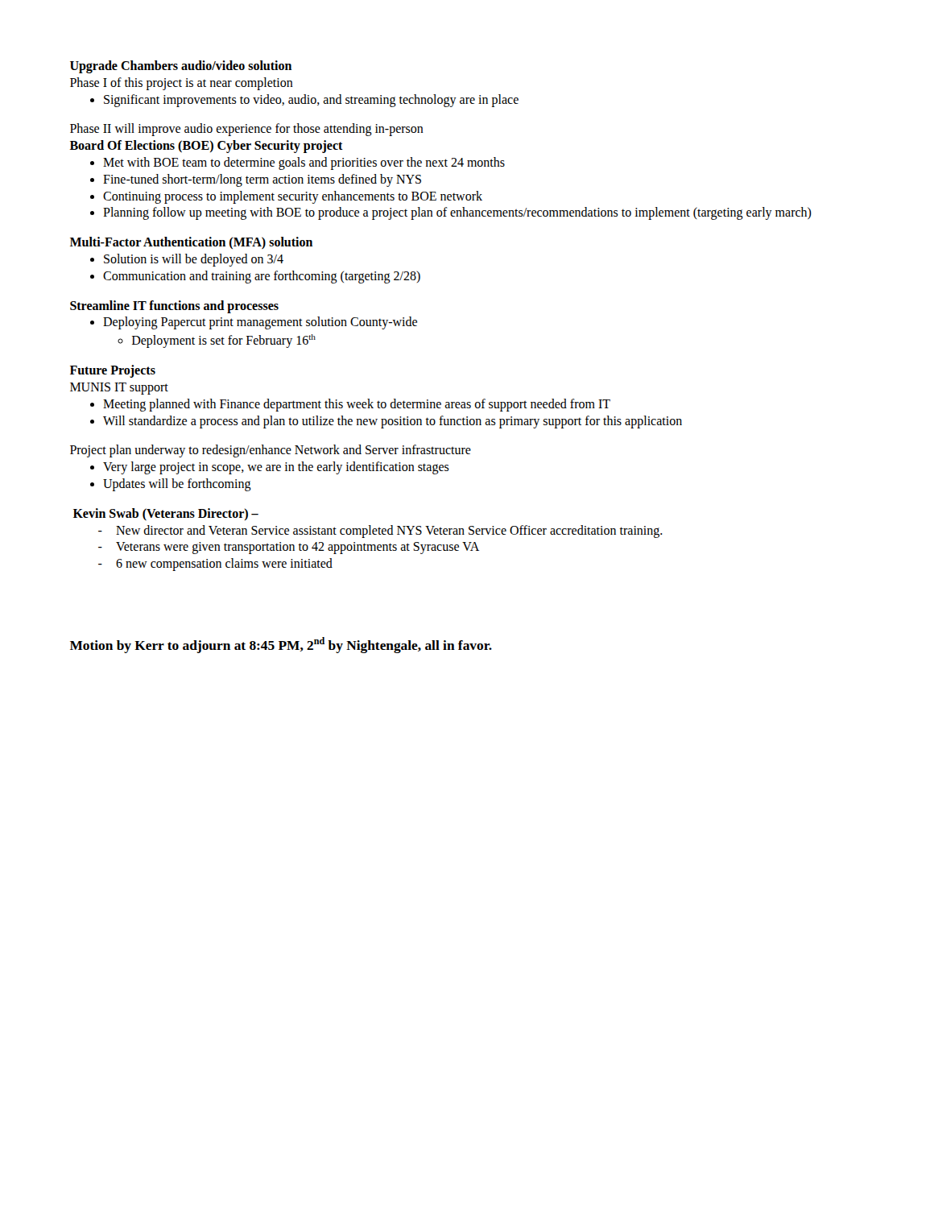Upgrade Chambers audio/video solution
Phase I of this project is at near completion
Significant improvements to video, audio, and streaming technology are in place
Phase II will improve audio experience for those attending in-person
Board Of Elections (BOE) Cyber Security project
Met with BOE team to determine goals and priorities over the next 24 months
Fine-tuned short-term/long term action items defined by NYS
Continuing process to implement security enhancements to BOE network
Planning follow up meeting with BOE to produce a project plan of enhancements/recommendations to implement (targeting early march)
Multi-Factor Authentication (MFA) solution
Solution is will be deployed on 3/4
Communication and training are forthcoming (targeting 2/28)
Streamline IT functions and processes
Deploying Papercut print management solution County-wide
Deployment is set for February 16th
Future Projects
MUNIS IT support
Meeting planned with Finance department this week to determine areas of support needed from IT
Will standardize a process and plan to utilize the new position to function as primary support for this application
Project plan underway to redesign/enhance Network and Server infrastructure
Very large project in scope, we are in the early identification stages
Updates will be forthcoming
Kevin Swab (Veterans Director) –
New director and Veteran Service assistant completed NYS Veteran Service Officer accreditation training.
Veterans were given transportation to 42 appointments at Syracuse VA
6 new compensation claims were initiated
Motion by Kerr to adjourn at 8:45 PM, 2nd by Nightengale, all in favor.